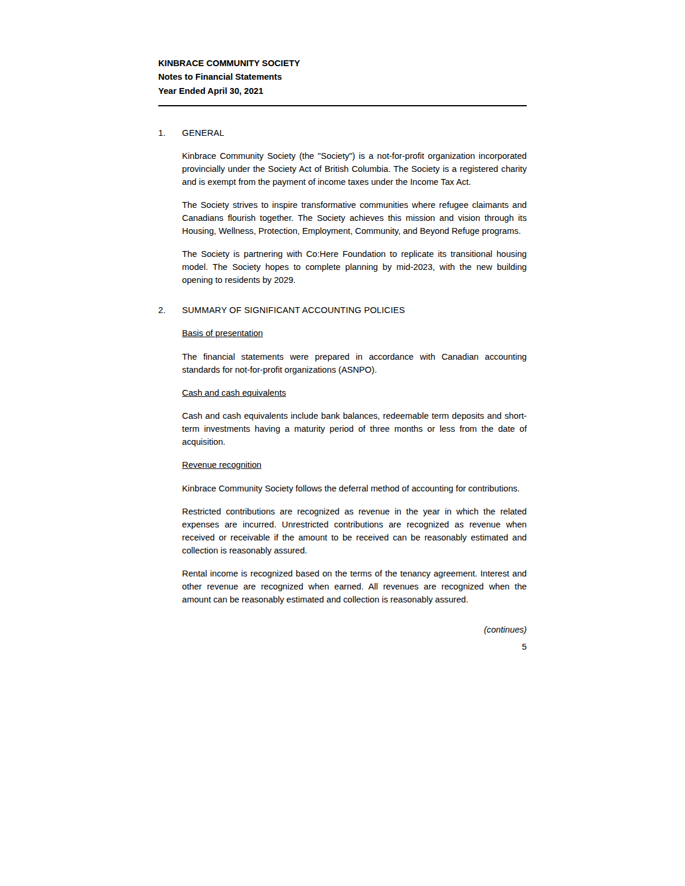KINBRACE COMMUNITY SOCIETY
Notes to Financial Statements
Year Ended April 30, 2021
1. GENERAL
Kinbrace Community Society (the "Society") is a not-for-profit organization incorporated provincially under the Society Act of British Columbia. The Society is a registered charity and is exempt from the payment of income taxes under the Income Tax Act.
The Society strives to inspire transformative communities where refugee claimants and Canadians flourish together. The Society achieves this mission and vision through its Housing, Wellness, Protection, Employment, Community, and Beyond Refuge programs.
The Society is partnering with Co:Here Foundation to replicate its transitional housing model. The Society hopes to complete planning by mid-2023, with the new building opening to residents by 2029.
2. SUMMARY OF SIGNIFICANT ACCOUNTING POLICIES
Basis of presentation
The financial statements were prepared in accordance with Canadian accounting standards for not-for-profit organizations (ASNPO).
Cash and cash equivalents
Cash and cash equivalents include bank balances, redeemable term deposits and short-term investments having a maturity period of three months or less from the date of acquisition.
Revenue recognition
Kinbrace Community Society follows the deferral method of accounting for contributions.
Restricted contributions are recognized as revenue in the year in which the related expenses are incurred. Unrestricted contributions are recognized as revenue when received or receivable if the amount to be received can be reasonably estimated and collection is reasonably assured.
Rental income is recognized based on the terms of the tenancy agreement. Interest and other revenue are recognized when earned. All revenues are recognized when the amount can be reasonably estimated and collection is reasonably assured.
(continues)
5